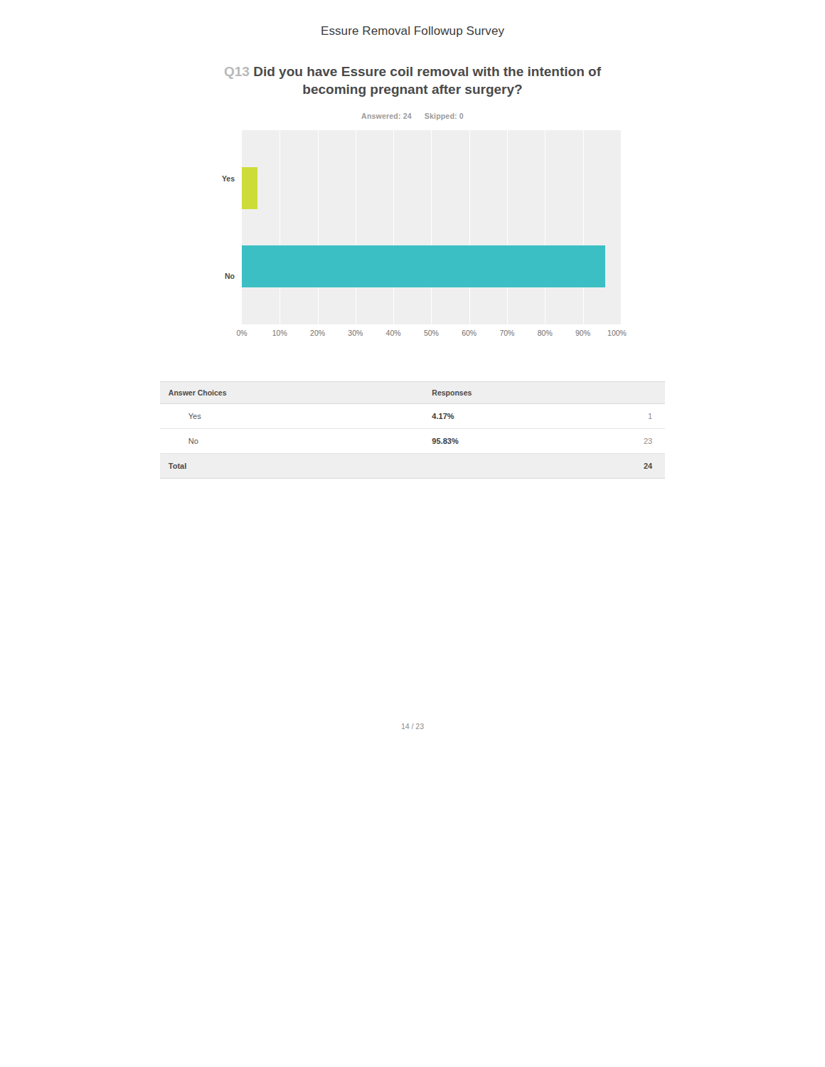Essure Removal Followup Survey
Q13 Did you have Essure coil removal with the intention of becoming pregnant after surgery?
Answered: 24 Skipped: 0
Yes
No
0% 10% 20% 30% 40% 50% 60% 70% 80% 90% 100%
| Answer Choices | Responses |
| --- | --- |
| Yes | 4.17% 1 |
| No | 95.83% 23 |
| Total | 24 |
14 / 23